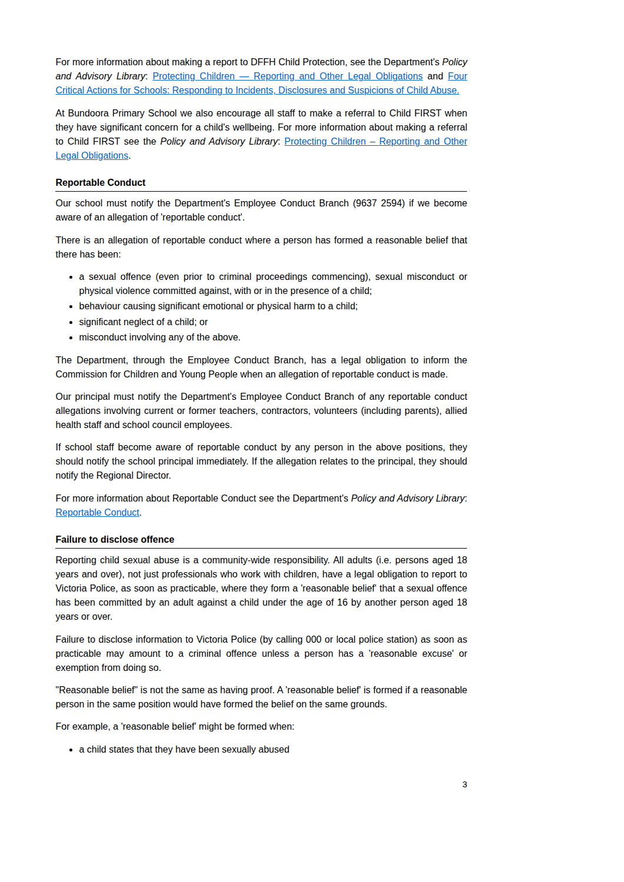For more information about making a report to DFFH Child Protection, see the Department's Policy and Advisory Library: Protecting Children — Reporting and Other Legal Obligations and Four Critical Actions for Schools: Responding to Incidents, Disclosures and Suspicions of Child Abuse.
At Bundoora Primary School we also encourage all staff to make a referral to Child FIRST when they have significant concern for a child's wellbeing. For more information about making a referral to Child FIRST see the Policy and Advisory Library: Protecting Children – Reporting and Other Legal Obligations.
Reportable Conduct
Our school must notify the Department's Employee Conduct Branch (9637 2594) if we become aware of an allegation of 'reportable conduct'.
There is an allegation of reportable conduct where a person has formed a reasonable belief that there has been:
a sexual offence (even prior to criminal proceedings commencing), sexual misconduct or physical violence committed against, with or in the presence of a child;
behaviour causing significant emotional or physical harm to a child;
significant neglect of a child; or
misconduct involving any of the above.
The Department, through the Employee Conduct Branch, has a legal obligation to inform the Commission for Children and Young People when an allegation of reportable conduct is made.
Our principal must notify the Department's Employee Conduct Branch of any reportable conduct allegations involving current or former teachers, contractors, volunteers (including parents), allied health staff and school council employees.
If school staff become aware of reportable conduct by any person in the above positions, they should notify the school principal immediately. If the allegation relates to the principal, they should notify the Regional Director.
For more information about Reportable Conduct see the Department's Policy and Advisory Library: Reportable Conduct.
Failure to disclose offence
Reporting child sexual abuse is a community-wide responsibility. All adults (i.e. persons aged 18 years and over), not just professionals who work with children, have a legal obligation to report to Victoria Police, as soon as practicable, where they form a 'reasonable belief' that a sexual offence has been committed by an adult against a child under the age of 16 by another person aged 18 years or over.
Failure to disclose information to Victoria Police (by calling 000 or local police station) as soon as practicable may amount to a criminal offence unless a person has a 'reasonable excuse' or exemption from doing so.
"Reasonable belief" is not the same as having proof. A 'reasonable belief' is formed if a reasonable person in the same position would have formed the belief on the same grounds.
For example, a 'reasonable belief' might be formed when:
a child states that they have been sexually abused
3